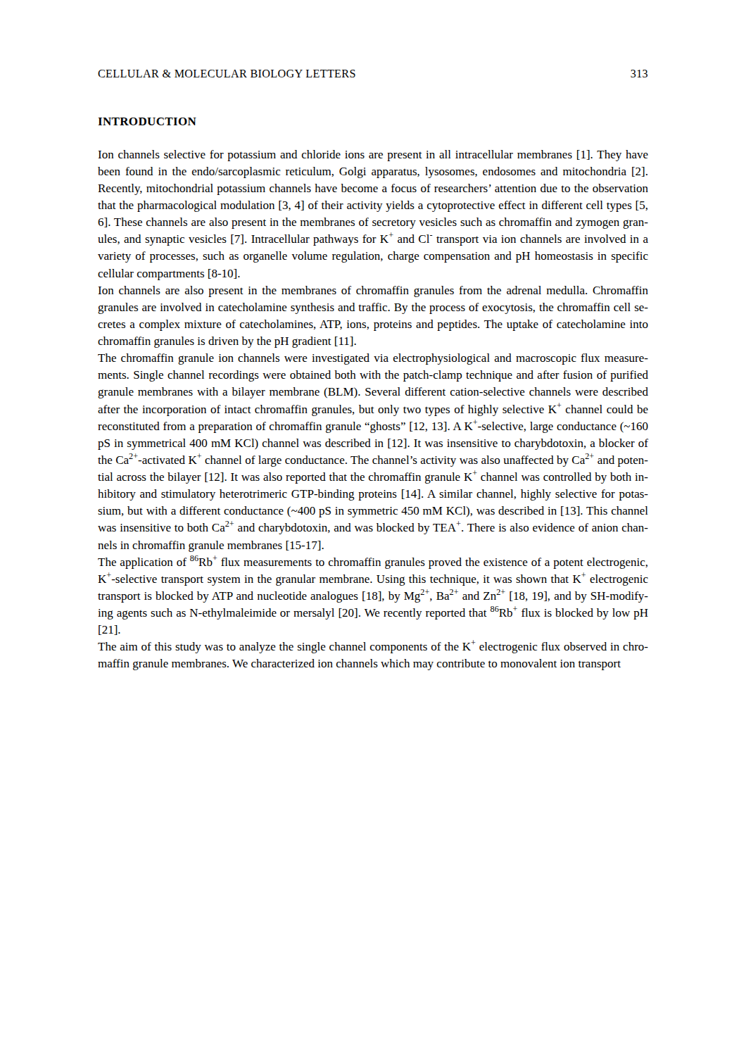Cellular & Molecular Biology Letters 313
Introduction
Ion channels selective for potassium and chloride ions are present in all intracellular membranes [1]. They have been found in the endo/sarcoplasmic reticulum, Golgi apparatus, lysosomes, endosomes and mitochondria [2]. Recently, mitochondrial potassium channels have become a focus of researchers’ attention due to the observation that the pharmacological modulation [3, 4] of their activity yields a cytoprotective effect in different cell types [5, 6]. These channels are also present in the membranes of secretory vesicles such as chromaffin and zymogen granules, and synaptic vesicles [7]. Intracellular pathways for K+ and Cl- transport via ion channels are involved in a variety of processes, such as organelle volume regulation, charge compensation and pH homeostasis in specific cellular compartments [8-10].
Ion channels are also present in the membranes of chromaffin granules from the adrenal medulla. Chromaffin granules are involved in catecholamine synthesis and traffic. By the process of exocytosis, the chromaffin cell secretes a complex mixture of catecholamines, ATP, ions, proteins and peptides. The uptake of catecholamine into chromaffin granules is driven by the pH gradient [11].
The chromaffin granule ion channels were investigated via electrophysiological and macroscopic flux measurements. Single channel recordings were obtained both with the patch-clamp technique and after fusion of purified granule membranes with a bilayer membrane (BLM). Several different cation-selective channels were described after the incorporation of intact chromaffin granules, but only two types of highly selective K+ channel could be reconstituted from a preparation of chromaffin granule “ghosts” [12, 13]. A K+-selective, large conductance (~160 pS in symmetrical 400 mM KCl) channel was described in [12]. It was insensitive to charybdotoxin, a blocker of the Ca2+-activated K+ channel of large conductance. The channel’s activity was also unaffected by Ca2+ and potential across the bilayer [12]. It was also reported that the chromaffin granule K+ channel was controlled by both inhibitory and stimulatory heterotrimeric GTP-binding proteins [14]. A similar channel, highly selective for potassium, but with a different conductance (~400 pS in symmetric 450 mM KCl), was described in [13]. This channel was insensitive to both Ca2+ and charybdotoxin, and was blocked by TEA+. There is also evidence of anion channels in chromaffin granule membranes [15-17].
The application of 86Rb+ flux measurements to chromaffin granules proved the existence of a potent electrogenic, K+-selective transport system in the granular membrane. Using this technique, it was shown that K+ electrogenic transport is blocked by ATP and nucleotide analogues [18], by Mg2+, Ba2+ and Zn2+ [18, 19], and by SH-modifying agents such as N-ethylmaleimide or mersalyl [20]. We recently reported that 86Rb+ flux is blocked by low pH [21].
The aim of this study was to analyze the single channel components of the K+ electrogenic flux observed in chromaffin granule membranes. We characterized ion channels which may contribute to monovalent ion transport